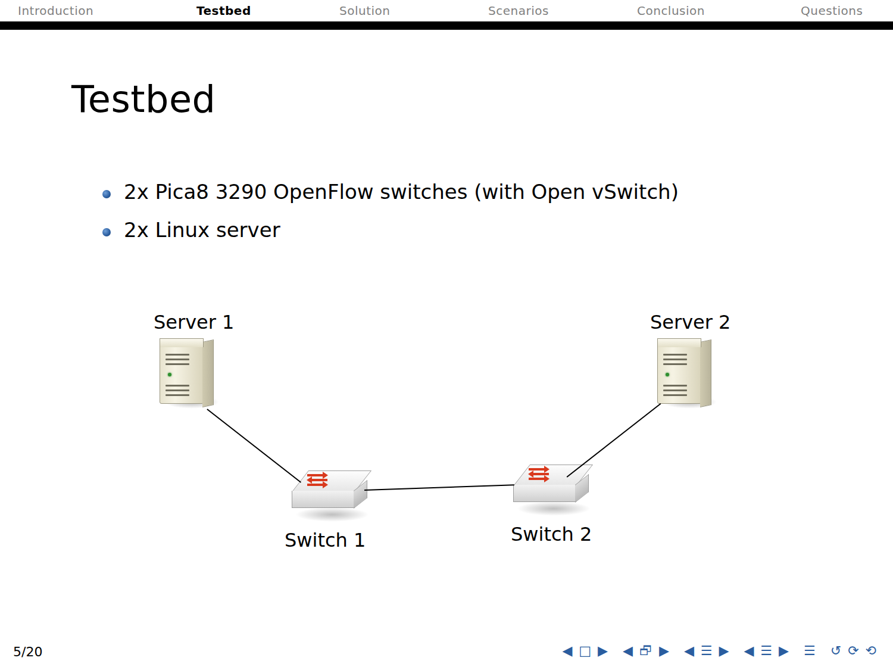Introduction Testbed Solution Scenarios Conclusion Questions
Testbed
2x Pica8 3290 OpenFlow switches (with Open vSwitch)
2x Linux server
Server 1 Server 2 Switch 1 Switch 2
5/20
◀ □ ▶ ◀ 🗗 ▶ ◀ ☰ ▶ ◀ ☰ ▶ ☰ ↺ ⟳ ⟲